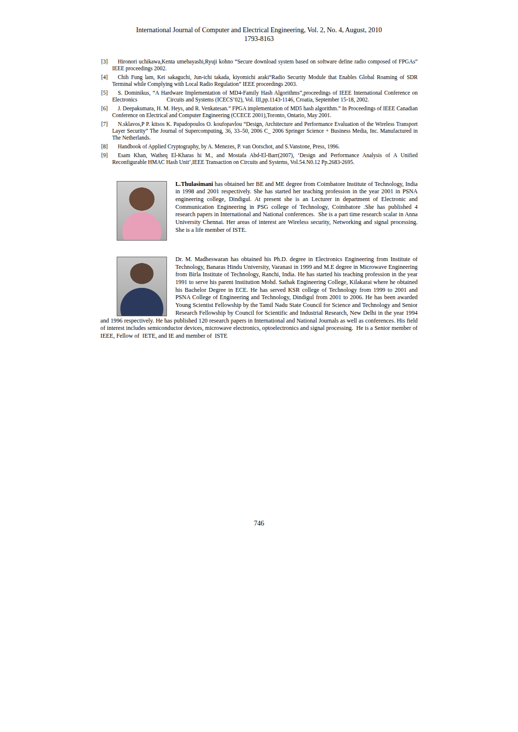International Journal of Computer and Electrical Engineering, Vol. 2, No. 4, August, 2010
1793-8163
[3] Hironori uchikawa,Kenta umebayashi,Ryuji kohno “Secure download system based on software define radio composed of FPGAs” IEEE proceedings 2002.
[4] Chih Fung lam, Kei sakaguchi, Jun-ichi takada, kiyomichi araki“Radio Security Module that Enables Global Roaming of SDR Terminal while Complying with Local Radio Regulation” IEEE proceedings 2003.
[5] S. Dominikus, “A Hardware Implementation of MD4-Family Hash Algorithms”,proceedings of IEEE International Conference on Electronics Circuits and Systems (ICECS’02), Vol. III,pp.1143-1146, Croatia, September 15-18, 2002.
[6] J. Deepakumara, H. M. Heys, and R. Venkatesan.” FPGA implementation of MD5 hash algorithm.” In Proceedings of IEEE Canadian Conference on Electrical and Computer Engineering (CCECE 2001),Toronto, Ontario, May 2001.
[7] N.sklavos,P P. kitsos K. Papadopoulos O. koufopavlou “Design, Architecture and Performance Evaluation of the Wireless Transport Layer Security” The Journal of Supercomputing, 36, 33–50, 2006 C_ 2006 Springer Science + Business Media, Inc. Manufactured in The Netherlands.
[8] Handbook of Applied Cryptography, by A. Menezes, P. van Oorschot, and S.Vanstone, Press, 1996.
[9] Esam Khan, Watheq El-Kharas hi M., and Mostafa Abd-El-Barr(2007), ‘Design and Performance Analysis of A Unified Reconfigurable HMAC Hash Unit’,IEEE Transaction on Circuits and Systems, Vol.54.N0.12 Pp.2683-2695.
L.Thulasimani has obtained her BE and ME degree from Coimbatore Institute of Technology, India in 1998 and 2001 respectively. She has started her teaching profession in the year 2001 in PSNA engineering college, Dindigul. At present she is an Lecturer in department of Electronic and Communication Engineering in PSG college of Technology, Coimbatore .She has published 4 research papers in International and National conferences. She is a part time research scalar in Anna University Chennai. Her areas of interest are Wireless security, Networking and signal processing. She is a life member of ISTE.
Dr. M. Madheswaran has obtained his Ph.D. degree in Electronics Engineering from Institute of Technology, Banaras Hindu University, Varanasi in 1999 and M.E degree in Microwave Engineering from Birla Institute of Technology, Ranchi, India. He has started his teaching profession in the year 1991 to serve his parent Institution Mohd. Sathak Engineering College, Kilakarai where he obtained his Bachelor Degree in ECE. He has served KSR college of Technology from 1999 to 2001 and PSNA College of Engineering and Technology, Dindigul from 2001 to 2006. He has been awarded Young Scientist Fellowship by the Tamil Nadu State Council for Science and Technology and Senior Research Fellowship by Council for Scientific and Industrial Research, New Delhi in the year 1994 and 1996 respectively. He has published 120 research papers in International and National Journals as well as conferences. His field of interest includes semiconductor devices, microwave electronics, optoelectronics and signal processing. He is a Senior member of IEEE, Fellow of IETE, and IE and member of ISTE
746